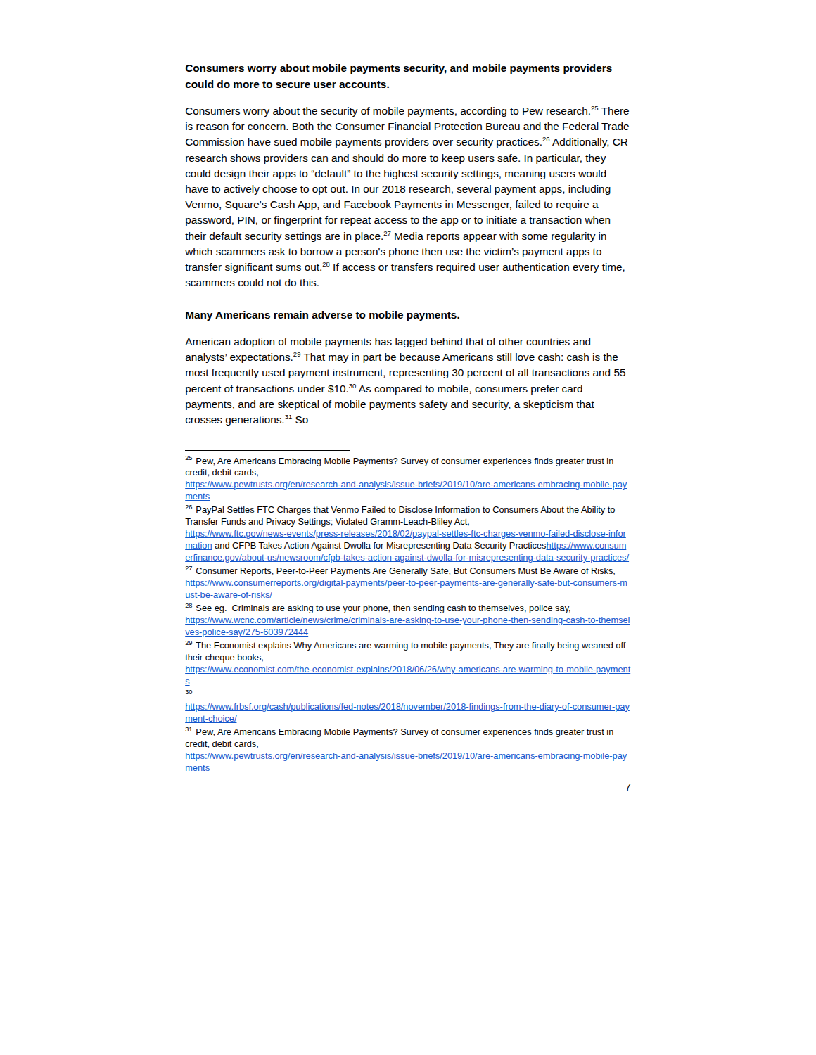Consumers worry about mobile payments security, and mobile payments providers could do more to secure user accounts.
Consumers worry about the security of mobile payments, according to Pew research.25 There is reason for concern. Both the Consumer Financial Protection Bureau and the Federal Trade Commission have sued mobile payments providers over security practices.26 Additionally, CR research shows providers can and should do more to keep users safe. In particular, they could design their apps to “default” to the highest security settings, meaning users would have to actively choose to opt out. In our 2018 research, several payment apps, including Venmo, Square's Cash App, and Facebook Payments in Messenger, failed to require a password, PIN, or fingerprint for repeat access to the app or to initiate a transaction when their default security settings are in place.27 Media reports appear with some regularity in which scammers ask to borrow a person's phone then use the victim’s payment apps to transfer significant sums out.28 If access or transfers required user authentication every time, scammers could not do this.
Many Americans remain adverse to mobile payments.
American adoption of mobile payments has lagged behind that of other countries and analysts’ expectations.29 That may in part be because Americans still love cash: cash is the most frequently used payment instrument, representing 30 percent of all transactions and 55 percent of transactions under $10.30 As compared to mobile, consumers prefer card payments, and are skeptical of mobile payments safety and security, a skepticism that crosses generations.31 So
25 Pew, Are Americans Embracing Mobile Payments? Survey of consumer experiences finds greater trust in credit, debit cards,
https://www.pewtrusts.org/en/research-and-analysis/issue-briefs/2019/10/are-americans-embracing-mobile-payments
26 PayPal Settles FTC Charges that Venmo Failed to Disclose Information to Consumers About the Ability to Transfer Funds and Privacy Settings; Violated Gramm-Leach-Bliley Act,
https://www.ftc.gov/news-events/press-releases/2018/02/paypal-settles-ftc-charges-venmo-failed-disclose-information and CFPB Takes Action Against Dwolla for Misrepresenting Data Security Practiceshttps://www.consumerfinance.gov/about-us/newsroom/cfpb-takes-action-against-dwolla-for-misrepresenting-data-security-practices/
27 Consumer Reports, Peer-to-Peer Payments Are Generally Safe, But Consumers Must Be Aware of Risks,
https://www.consumerreports.org/digital-payments/peer-to-peer-payments-are-generally-safe-but-consumers-must-be-aware-of-risks/
28 See eg. Criminals are asking to use your phone, then sending cash to themselves, police say,
https://www.wcnc.com/article/news/crime/criminals-are-asking-to-use-your-phone-then-sending-cash-to-themselves-police-say/275-603972444
29 The Economist explains Why Americans are warming to mobile payments, They are finally being weaned off their cheque books,
https://www.economist.com/the-economist-explains/2018/06/26/why-americans-are-warming-to-mobile-payments
30
https://www.frbsf.org/cash/publications/fed-notes/2018/november/2018-findings-from-the-diary-of-consumer-payment-choice/
31 Pew, Are Americans Embracing Mobile Payments? Survey of consumer experiences finds greater trust in credit, debit cards,
https://www.pewtrusts.org/en/research-and-analysis/issue-briefs/2019/10/are-americans-embracing-mobile-payments
7